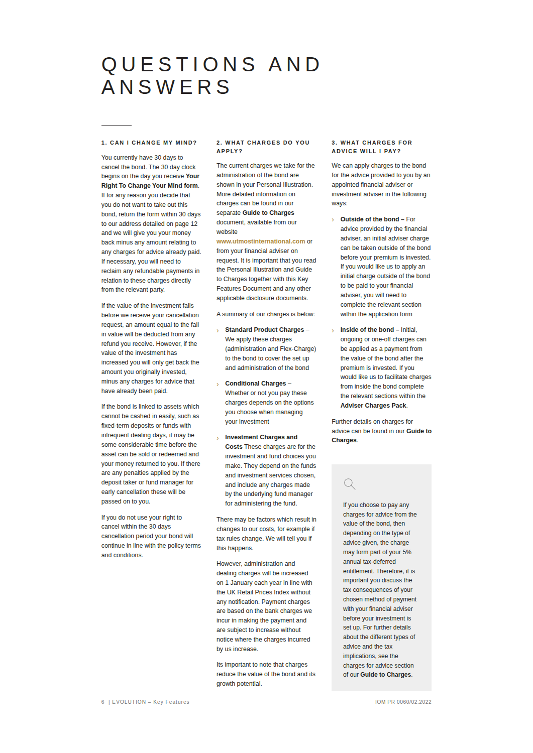Questions and Answers
1. Can I change my mind?
You currently have 30 days to cancel the bond. The 30 day clock begins on the day you receive Your Right To Change Your Mind form. If for any reason you decide that you do not want to take out this bond, return the form within 30 days to our address detailed on page 12 and we will give you your money back minus any amount relating to any charges for advice already paid. If necessary, you will need to reclaim any refundable payments in relation to these charges directly from the relevant party.
If the value of the investment falls before we receive your cancellation request, an amount equal to the fall in value will be deducted from any refund you receive. However, if the value of the investment has increased you will only get back the amount you originally invested, minus any charges for advice that have already been paid.
If the bond is linked to assets which cannot be cashed in easily, such as fixed-term deposits or funds with infrequent dealing days, it may be some considerable time before the asset can be sold or redeemed and your money returned to you. If there are any penalties applied by the deposit taker or fund manager for early cancellation these will be passed on to you.
If you do not use your right to cancel within the 30 days cancellation period your bond will continue in line with the policy terms and conditions.
2. What charges do you apply?
The current charges we take for the administration of the bond are shown in your Personal Illustration. More detailed information on charges can be found in our separate Guide to Charges document, available from our website www.utmostinternational.com or from your financial adviser on request. It is important that you read the Personal Illustration and Guide to Charges together with this Key Features Document and any other applicable disclosure documents.
A summary of our charges is below:
Standard Product Charges – We apply these charges (administration and Flex-Charge) to the bond to cover the set up and administration of the bond
Conditional Charges – Whether or not you pay these charges depends on the options you choose when managing your investment
Investment Charges and Costs These charges are for the investment and fund choices you make. They depend on the funds and investment services chosen, and include any charges made by the underlying fund manager for administering the fund.
There may be factors which result in changes to our costs, for example if tax rules change. We will tell you if this happens.
However, administration and dealing charges will be increased on 1 January each year in line with the UK Retail Prices Index without any notification. Payment charges are based on the bank charges we incur in making the payment and are subject to increase without notice where the charges incurred by us increase.
Its important to note that charges reduce the value of the bond and its growth potential.
3. What charges for advice will I pay?
We can apply charges to the bond for the advice provided to you by an appointed financial adviser or investment adviser in the following ways:
Outside of the bond – For advice provided by the financial adviser, an initial adviser charge can be taken outside of the bond before your premium is invested. If you would like us to apply an initial charge outside of the bond to be paid to your financial adviser, you will need to complete the relevant section within the application form
Inside of the bond – Initial, ongoing or one-off charges can be applied as a payment from the value of the bond after the premium is invested. If you would like us to facilitate charges from inside the bond complete the relevant sections within the Adviser Charges Pack.
Further details on charges for advice can be found in our Guide to Charges.
If you choose to pay any charges for advice from the value of the bond, then depending on the type of advice given, the charge may form part of your 5% annual tax-deferred entitlement. Therefore, it is important you discuss the tax consequences of your chosen method of payment with your financial adviser before your investment is set up. For further details about the different types of advice and the tax implications, see the charges for advice section of our Guide to Charges.
6| EVOLUTION – Key Features
IOM PR 0060/02.2022